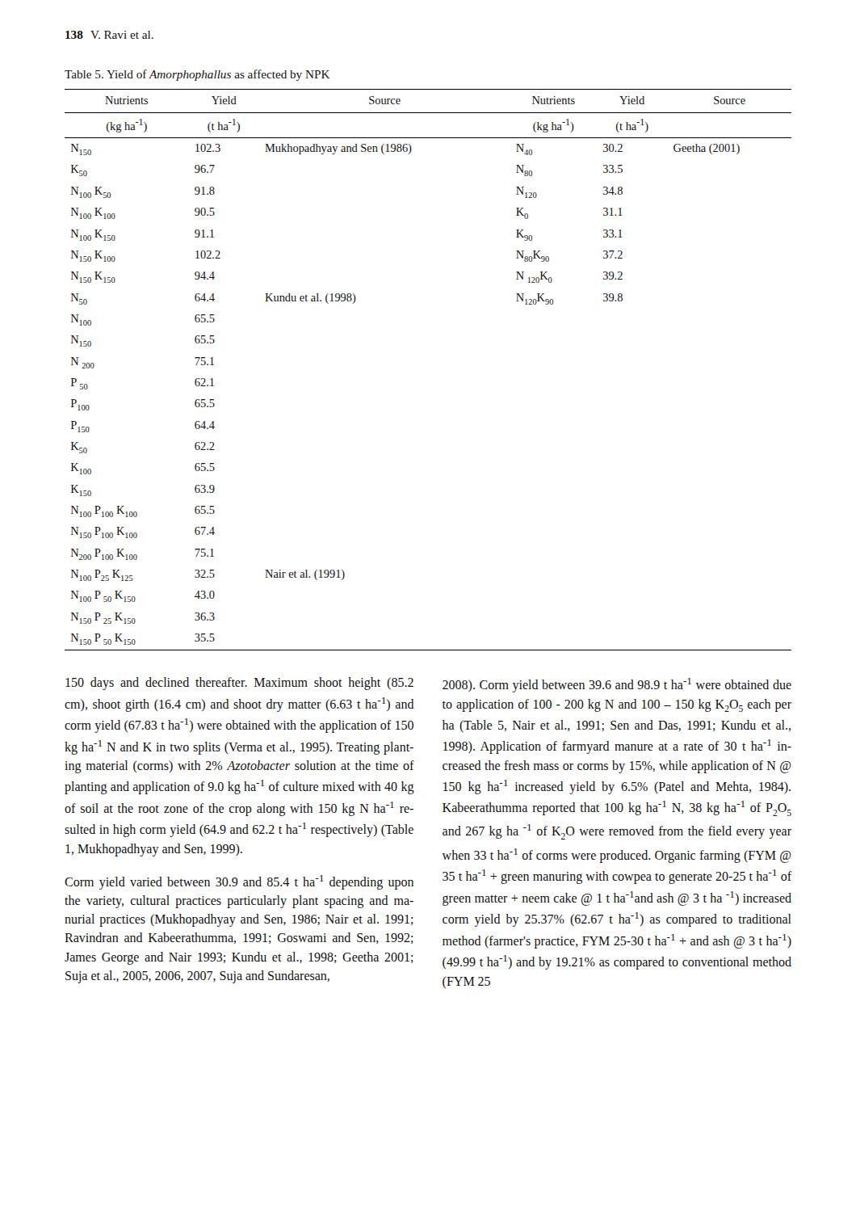138 V. Ravi et al.
Table 5. Yield of Amorphophallus as affected by NPK
| Nutrients | Yield | Source | Nutrients | Yield | Source |
| --- | --- | --- | --- | --- | --- |
| (kg ha -1 ) | (t ha -1 ) | | (kg ha -1 ) | (t ha -1 ) | |
| N 150 | 102.3 | Mukhopadhyay and Sen (1986) | N 40 | 30.2 | Geetha (2001) |
| K 50 | 96.7 | | N 80 | 33.5 | |
| N 100 K 50 | 91.8 | | N 120 | 34.8 | |
| N 100 K 100 | 90.5 | | K 0 | 31.1 | |
| N 100 K 150 | 91.1 | | K 90 | 33.1 | |
| N 150 K 100 | 102.2 | | N 80 K 90 | 37.2 | |
| N 150 K 150 | 94.4 | | N 120 K 0 | 39.2 | |
| N 50 | 64.4 | Kundu et al. (1998) | N 120 K 90 | 39.8 | |
| N 100 | 65.5 | | | | |
| N 150 | 65.5 | | | | |
| N 200 | 75.1 | | | | |
| P 50 | 62.1 | | | | |
| P 100 | 65.5 | | | | |
| P 150 | 64.4 | | | | |
| K 50 | 62.2 | | | | |
| K 100 | 65.5 | | | | |
| K 150 | 63.9 | | | | |
| N 100 P 100 K 100 | 65.5 | | | | |
| N 150 P 100 K 100 | 67.4 | | | | |
| N 200 P 100 K 100 | 75.1 | | | | |
| N 100 P 25 K 125 | 32.5 | Nair et al. (1991) | | | |
| N 100 P 50 K 150 | 43.0 | | | | |
| N 150 P 25 K 150 | 36.3 | | | | |
| N 150 P 50 K 150 | 35.5 | | | | |
150 days and declined thereafter. Maximum shoot height (85.2 cm), shoot girth (16.4 cm) and shoot dry matter (6.63 t ha-1) and corm yield (67.83 t ha-1) were obtained with the application of 150 kg ha-1 N and K in two splits (Verma et al., 1995). Treating planting material (corms) with 2% Azotobacter solution at the time of planting and application of 9.0 kg ha-1 of culture mixed with 40 kg of soil at the root zone of the crop along with 150 kg N ha-1 resulted in high corm yield (64.9 and 62.2 t ha-1 respectively) (Table 1, Mukhopadhyay and Sen, 1999).
Corm yield varied between 30.9 and 85.4 t ha-1 depending upon the variety, cultural practices particularly plant spacing and manurial practices (Mukhopadhyay and Sen, 1986; Nair et al. 1991; Ravindran and Kabeerathumma, 1991; Goswami and Sen, 1992; James George and Nair 1993; Kundu et al., 1998; Geetha 2001; Suja et al., 2005, 2006, 2007, Suja and Sundaresan,
2008). Corm yield between 39.6 and 98.9 t ha-1 were obtained due to application of 100 - 200 kg N and 100 – 150 kg K2O5 each per ha (Table 5, Nair et al., 1991; Sen and Das, 1991; Kundu et al., 1998). Application of farmyard manure at a rate of 30 t ha-1 increased the fresh mass or corms by 15%, while application of N @ 150 kg ha-1 increased yield by 6.5% (Patel and Mehta, 1984). Kabeerathumma reported that 100 kg ha-1 N, 38 kg ha-1 of P2O5 and 267 kg ha -1 of K2O were removed from the field every year when 33 t ha-1 of corms were produced. Organic farming (FYM @ 35 t ha-1 + green manuring with cowpea to generate 20-25 t ha-1 of green matter + neem cake @ 1 t ha-1and ash @ 3 t ha -1) increased corm yield by 25.37% (62.67 t ha-1) as compared to traditional method (farmer's practice, FYM 25-30 t ha-1 + and ash @ 3 t ha-1) (49.99 t ha-1) and by 19.21% as compared to conventional method (FYM 25